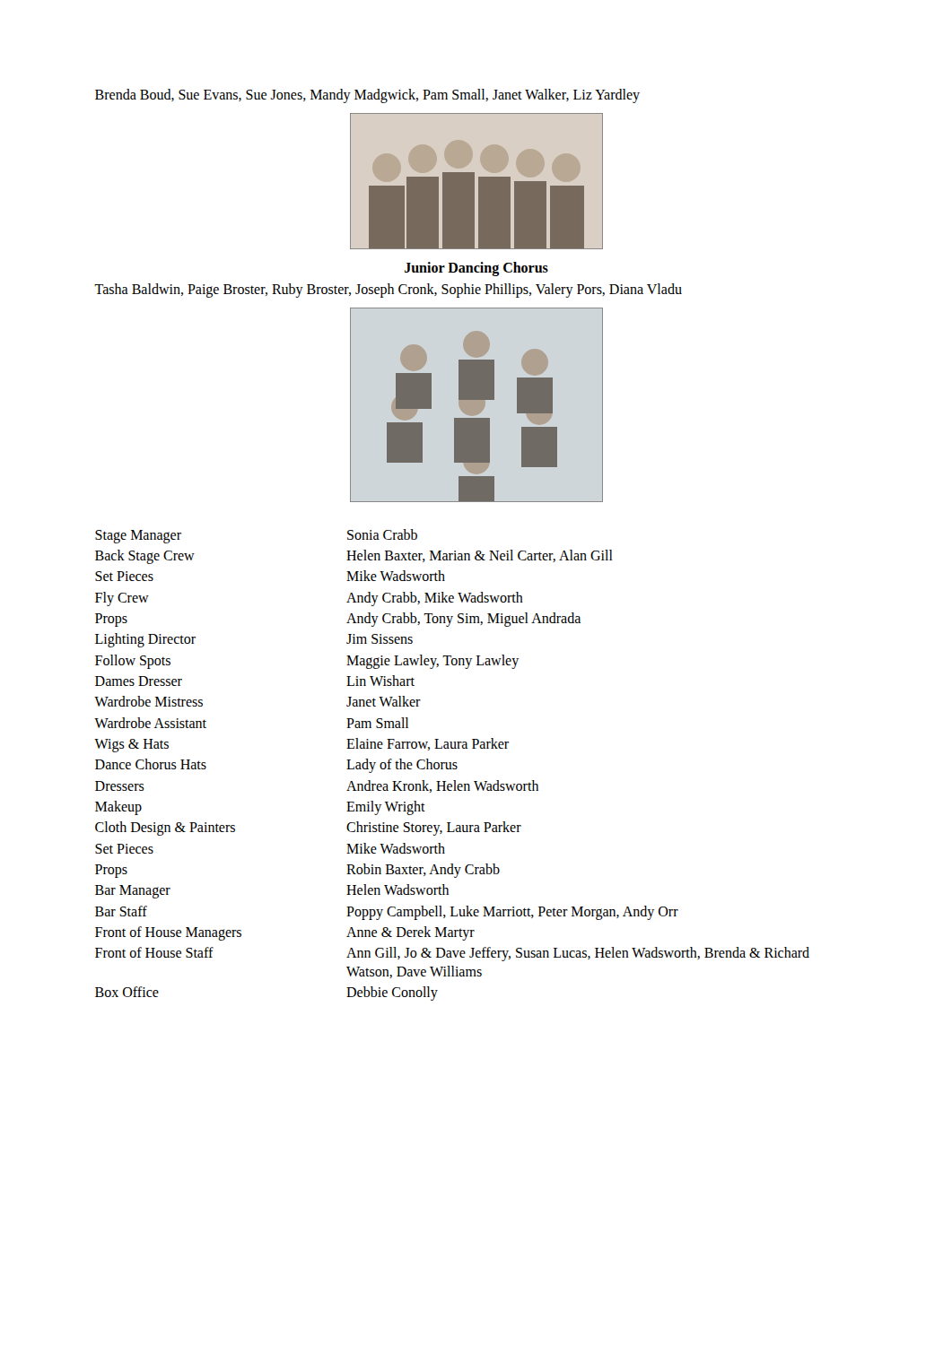Brenda Boud, Sue Evans, Sue Jones, Mandy Madgwick, Pam Small, Janet Walker, Liz Yardley
Junior Dancing Chorus
Tasha Baldwin, Paige Broster, Ruby Broster, Joseph Cronk, Sophie Phillips, Valery Pors, Diana Vladu
| Stage Manager | Sonia Crabb |
| Back Stage Crew | Helen Baxter, Marian & Neil Carter, Alan Gill |
| Set Pieces | Mike Wadsworth |
| Fly Crew | Andy Crabb, Mike Wadsworth |
| Props | Andy Crabb, Tony Sim, Miguel Andrada |
| Lighting Director | Jim Sissens |
| Follow Spots | Maggie Lawley, Tony Lawley |
| Dames Dresser | Lin Wishart |
| Wardrobe Mistress | Janet Walker |
| Wardrobe Assistant | Pam Small |
| Wigs & Hats | Elaine Farrow, Laura Parker |
| Dance Chorus Hats | Lady of the Chorus |
| Dressers | Andrea Kronk, Helen Wadsworth |
| Makeup | Emily Wright |
| Cloth Design & Painters | Christine Storey, Laura Parker |
| Set Pieces | Mike Wadsworth |
| Props | Robin Baxter, Andy Crabb |
| Bar Manager | Helen Wadsworth |
| Bar Staff | Poppy Campbell, Luke Marriott, Peter Morgan, Andy Orr |
| Front of House Managers | Anne & Derek Martyr |
| Front of House Staff | Ann Gill, Jo & Dave Jeffery, Susan Lucas, Helen Wadsworth, Brenda & Richard Watson, Dave Williams |
| Box Office | Debbie Conolly |